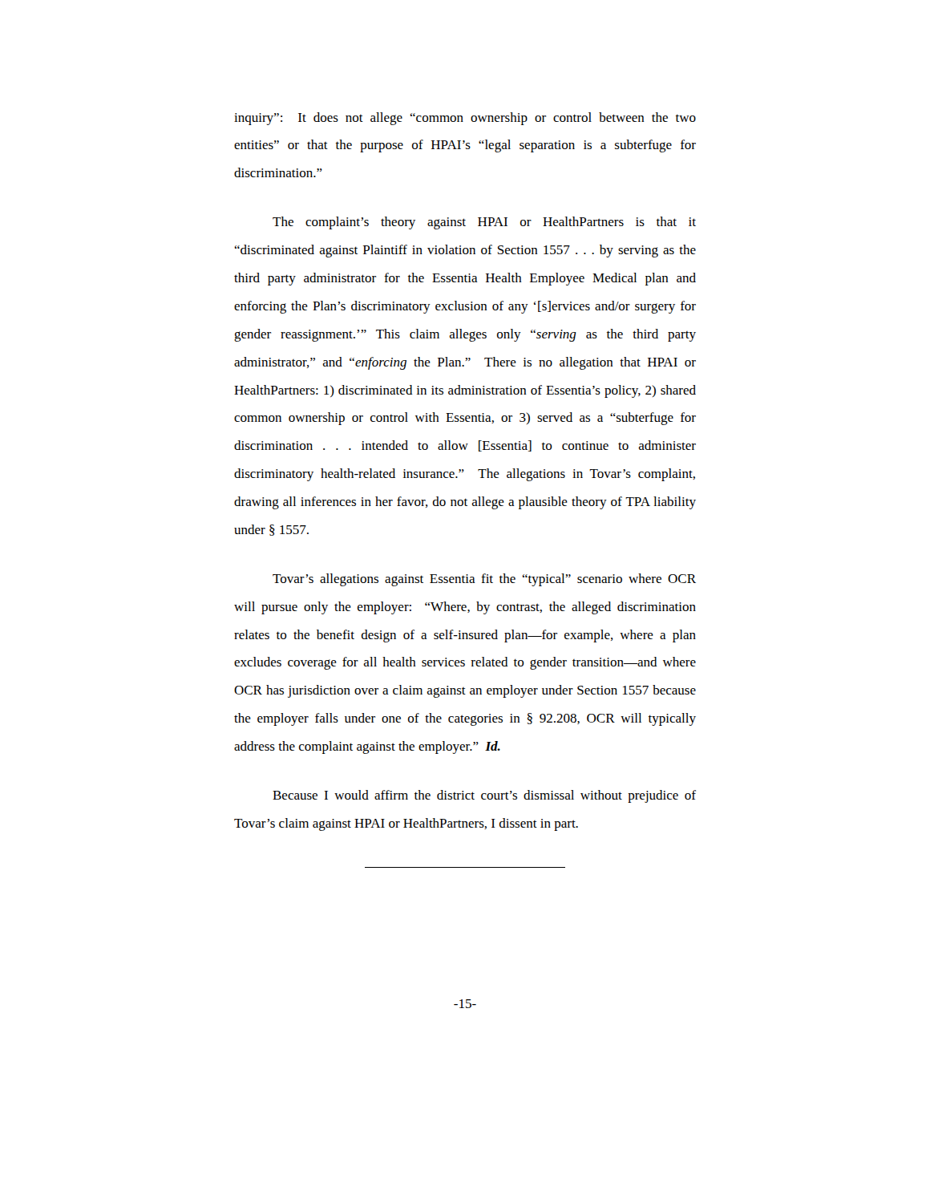inquiry”: It does not allege “common ownership or control between the two entities” or that the purpose of HPAI’s “legal separation is a subterfuge for discrimination.”
The complaint’s theory against HPAI or HealthPartners is that it “discriminated against Plaintiff in violation of Section 1557 . . . by serving as the third party administrator for the Essentia Health Employee Medical plan and enforcing the Plan’s discriminatory exclusion of any ‘[s]ervices and/or surgery for gender reassignment.’” This claim alleges only “serving as the third party administrator,” and “enforcing the Plan.” There is no allegation that HPAI or HealthPartners: 1) discriminated in its administration of Essentia’s policy, 2) shared common ownership or control with Essentia, or 3) served as a “subterfuge for discrimination . . . intended to allow [Essentia] to continue to administer discriminatory health-related insurance.” The allegations in Tovar’s complaint, drawing all inferences in her favor, do not allege a plausible theory of TPA liability under § 1557.
Tovar’s allegations against Essentia fit the “typical” scenario where OCR will pursue only the employer: “Where, by contrast, the alleged discrimination relates to the benefit design of a self-insured plan—for example, where a plan excludes coverage for all health services related to gender transition—and where OCR has jurisdiction over a claim against an employer under Section 1557 because the employer falls under one of the categories in § 92.208, OCR will typically address the complaint against the employer.” Id.
Because I would affirm the district court’s dismissal without prejudice of Tovar’s claim against HPAI or HealthPartners, I dissent in part.
-15-